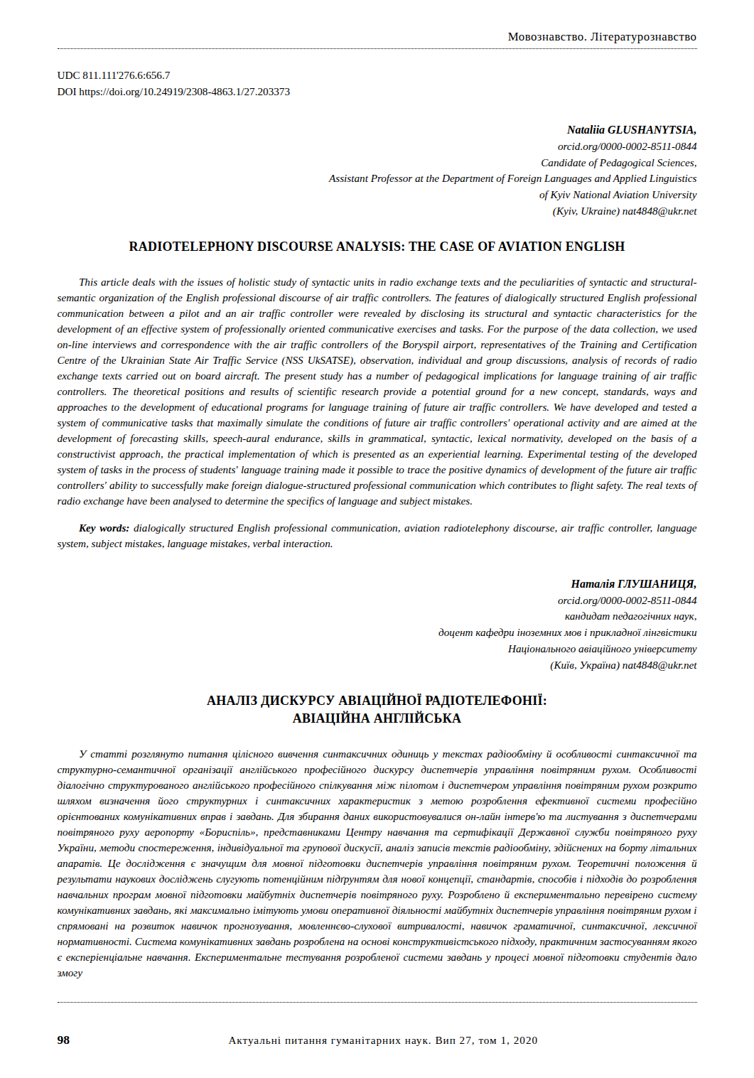Мовознавство. Літературознавство
UDC 811.111'276.6:656.7
DOI https://doi.org/10.24919/2308-4863.1/27.203373
Nataliia GLUSHANYTSIA,
orcid.org/0000-0002-8511-0844
Candidate of Pedagogical Sciences,
Assistant Professor at the Department of Foreign Languages and Applied Linguistics
of Kyiv National Aviation University
(Kyiv, Ukraine) nat4848@ukr.net
Radiotelephony discourse analysis: the case of aviation English
This article deals with the issues of holistic study of syntactic units in radio exchange texts and the peculiarities of syntactic and structural-semantic organization of the English professional discourse of air traffic controllers. The features of dialogically structured English professional communication between a pilot and an air traffic controller were revealed by disclosing its structural and syntactic characteristics for the development of an effective system of professionally oriented communicative exercises and tasks. For the purpose of the data collection, we used on-line interviews and correspondence with the air traffic controllers of the Boryspil airport, representatives of the Training and Certification Centre of the Ukrainian State Air Traffic Service (NSS UkSATSE), observation, individual and group discussions, analysis of records of radio exchange texts carried out on board aircraft. The present study has a number of pedagogical implications for language training of air traffic controllers. The theoretical positions and results of scientific research provide a potential ground for a new concept, standards, ways and approaches to the development of educational programs for language training of future air traffic controllers. We have developed and tested a system of communicative tasks that maximally simulate the conditions of future air traffic controllers' operational activity and are aimed at the development of forecasting skills, speech-aural endurance, skills in grammatical, syntactic, lexical normativity, developed on the basis of a constructivist approach, the practical implementation of which is presented as an experiential learning. Experimental testing of the developed system of tasks in the process of students' language training made it possible to trace the positive dynamics of development of the future air traffic controllers' ability to successfully make foreign dialogue-structured professional communication which contributes to flight safety. The real texts of radio exchange have been analysed to determine the specifics of language and subject mistakes.
Key words: dialogically structured English professional communication, aviation radiotelephony discourse, air traffic controller, language system, subject mistakes, language mistakes, verbal interaction.
Наталія ГЛУШАНИЦЯ,
orcid.org/0000-0002-8511-0844
кандидат педагогічних наук,
доцент кафедри іноземних мов і прикладної лінгвістики
Національного авіаційного університету
(Київ, Україна) nat4848@ukr.net
Аналіз дискурсу авіаційної радіотелефонії:
авіаційна англійська
У статті розглянуто питання цілісного вивчення синтаксичних одиниць у текстах радіообміну й особливості синтаксичної та структурно-семантичної організації англійського професійного дискурсу диспетчерів управління повітряним рухом. Особливості діалогічно структурованого англійського професійного спілкування між пілотом і диспетчером управління повітряним рухом розкрито шляхом визначення його структурних і синтаксичних характеристик з метою розроблення ефективної системи професійно орієнтованих комунікативних вправ і завдань. Для збирання даних використовувалися он-лайн інтерв'ю та листування з диспетчерами повітряного руху аеропорту «Бориспіль», представниками Центру навчання та сертифікації Державної служби повітряного руху України, методи спостереження, індивідуальної та групової дискусії, аналіз записів текстів радіообміну, здійснених на борту літальних апаратів. Це дослідження є значущим для мовної підготовки диспетчерів управління повітряним рухом. Теоретичні положення й результати наукових досліджень слугують потенційним підґрунтям для нової концепції, стандартів, способів і підходів до розроблення навчальних програм мовної підготовки майбутніх диспетчерів повітряного руху. Розроблено й експериментально перевірено систему комунікативних завдань, які максимально імітують умови оперативної діяльності майбутніх диспетчерів управління повітряним рухом і спрямовані на розвиток навичок прогнозування, мовленнєво-слухової витривалості, навичок граматичної, синтаксичної, лексичної нормативності. Система комунікативних завдань розроблена на основі конструктивістського підходу, практичним застосуванням якого є експеріенціальне навчання. Експериментальне тестування розробленої системи завдань у процесі мовної підготовки студентів дало змогу
98 Актуальні питання гуманітарних наук. Вип 27, том 1, 2020